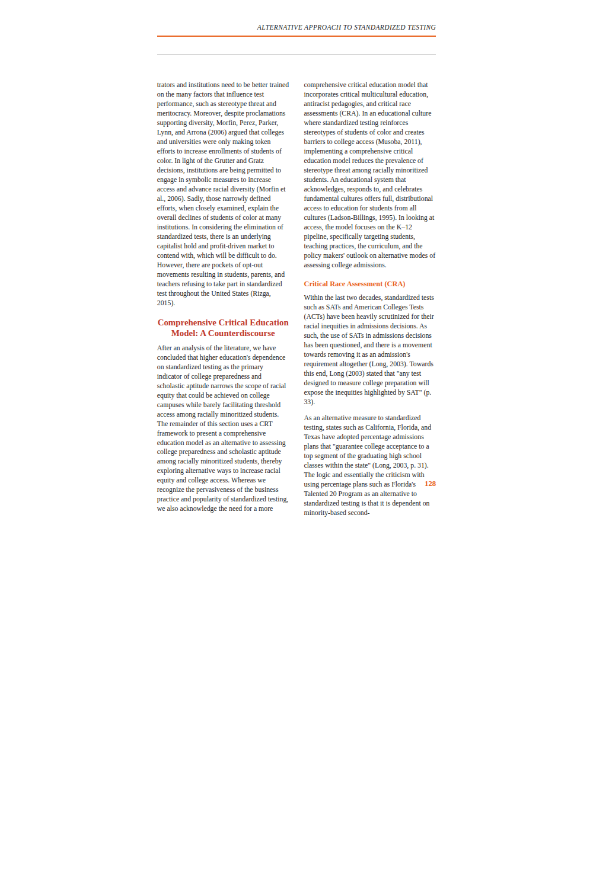Alternative Approach to Standardized Testing
trators and institutions need to be better trained on the many factors that influence test performance, such as stereotype threat and meritocracy. Moreover, despite proclamations supporting diversity, Morfin, Perez, Parker, Lynn, and Arrona (2006) argued that colleges and universities were only making token efforts to increase enrollments of students of color. In light of the Grutter and Gratz decisions, institutions are being permitted to engage in symbolic measures to increase access and advance racial diversity (Morfin et al., 2006). Sadly, those narrowly defined efforts, when closely examined, explain the overall declines of students of color at many institutions. In considering the elimination of standardized tests, there is an underlying capitalist hold and profit-driven market to contend with, which will be difficult to do. However, there are pockets of opt-out movements resulting in students, parents, and teachers refusing to take part in standardized test throughout the United States (Rizga, 2015).
Comprehensive Critical Education Model: A Counterdiscourse
After an analysis of the literature, we have concluded that higher education's dependence on standardized testing as the primary indicator of college preparedness and scholastic aptitude narrows the scope of racial equity that could be achieved on college campuses while barely facilitating threshold access among racially minoritized students. The remainder of this section uses a CRT framework to present a comprehensive education model as an alternative to assessing college preparedness and scholastic aptitude among racially minoritized students, thereby exploring alternative ways to increase racial equity and college access. Whereas we recognize the pervasiveness of the business practice and popularity of standardized testing, we also acknowledge the need for a more comprehensive critical education model that incorporates critical multicultural education, antiracist pedagogies, and critical race assessments (CRA). In an educational culture where standardized testing reinforces stereotypes of students of color and creates barriers to college access (Musoba, 2011), implementing a comprehensive critical education model reduces the prevalence of stereotype threat among racially minoritized students. An educational system that acknowledges, responds to, and celebrates fundamental cultures offers full, distributional access to education for students from all cultures (Ladson-Billings, 1995). In looking at access, the model focuses on the K–12 pipeline, specifically targeting students, teaching practices, the curriculum, and the policy makers' outlook on alternative modes of assessing college admissions.
Critical Race Assessment (CRA)
Within the last two decades, standardized tests such as SATs and American Colleges Tests (ACTs) have been heavily scrutinized for their racial inequities in admissions decisions. As such, the use of SATs in admissions decisions has been questioned, and there is a movement towards removing it as an admission's requirement altogether (Long, 2003). Towards this end, Long (2003) stated that "any test designed to measure college preparation will expose the inequities highlighted by SAT" (p. 33).
As an alternative measure to standardized testing, states such as California, Florida, and Texas have adopted percentage admissions plans that "guarantee college acceptance to a top segment of the graduating high school classes within the state" (Long, 2003, p. 31). The logic and essentially the criticism with using percentage plans such as Florida's Talented 20 Program as an alternative to standardized testing is that it is dependent on minority-based second-
128